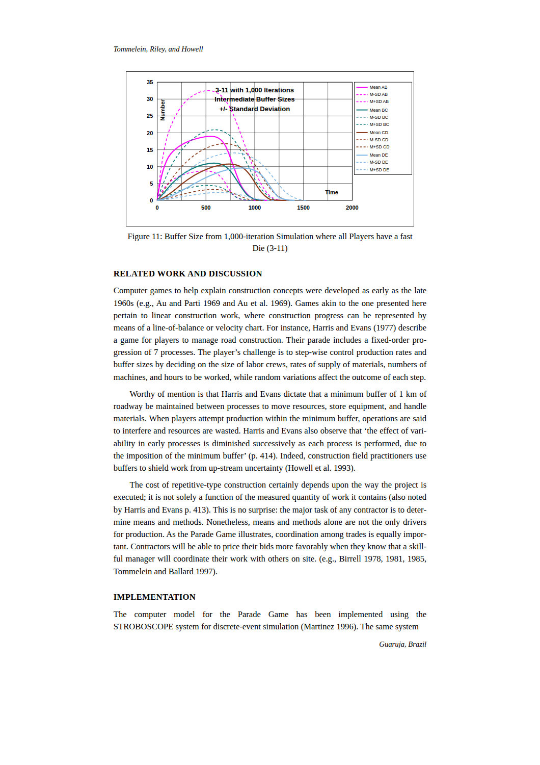Tommelein, Riley, and Howell
35 30 25 20 15 10 5 0 0 500 1000 1500 2000 Number Time 3-11 with 1,000 Iterations Intermediate Buffer Sizes +/- Standard Deviation Mean AB M-SD AB M+SD AB Mean BC M-SD BC M+SD BC Mean CD M-SD CD M+SD CD Mean DE M-SD DE M+SD DE
Figure 11: Buffer Size from 1,000-iteration Simulation where all Players have a fast Die (3-11)
Related Work and Discussion
Computer games to help explain construction concepts were developed as early as the late 1960s (e.g., Au and Parti 1969 and Au et al. 1969). Games akin to the one presented here pertain to linear construction work, where construction progress can be represented by means of a line-of-balance or velocity chart. For instance, Harris and Evans (1977) describe a game for players to manage road construction. Their parade includes a fixed-order progression of 7 processes. The player’s challenge is to step-wise control production rates and buffer sizes by deciding on the size of labor crews, rates of supply of materials, numbers of machines, and hours to be worked, while random variations affect the outcome of each step.
Worthy of mention is that Harris and Evans dictate that a minimum buffer of 1 km of roadway be maintained between processes to move resources, store equipment, and handle materials. When players attempt production within the minimum buffer, operations are said to interfere and resources are wasted. Harris and Evans also observe that ‘the effect of variability in early processes is diminished successively as each process is performed, due to the imposition of the minimum buffer’ (p. 414). Indeed, construction field practitioners use buffers to shield work from up-stream uncertainty (Howell et al. 1993).
The cost of repetitive-type construction certainly depends upon the way the project is executed; it is not solely a function of the measured quantity of work it contains (also noted by Harris and Evans p. 413). This is no surprise: the major task of any contractor is to determine means and methods. Nonetheless, means and methods alone are not the only drivers for production. As the Parade Game illustrates, coordination among trades is equally important. Contractors will be able to price their bids more favorably when they know that a skillful manager will coordinate their work with others on site. (e.g., Birrell 1978, 1981, 1985, Tommelein and Ballard 1997).
Implementation
The computer model for the Parade Game has been implemented using the STROBOSCOPE system for discrete-event simulation (Martinez 1996). The same system
Guaruja, Brazil